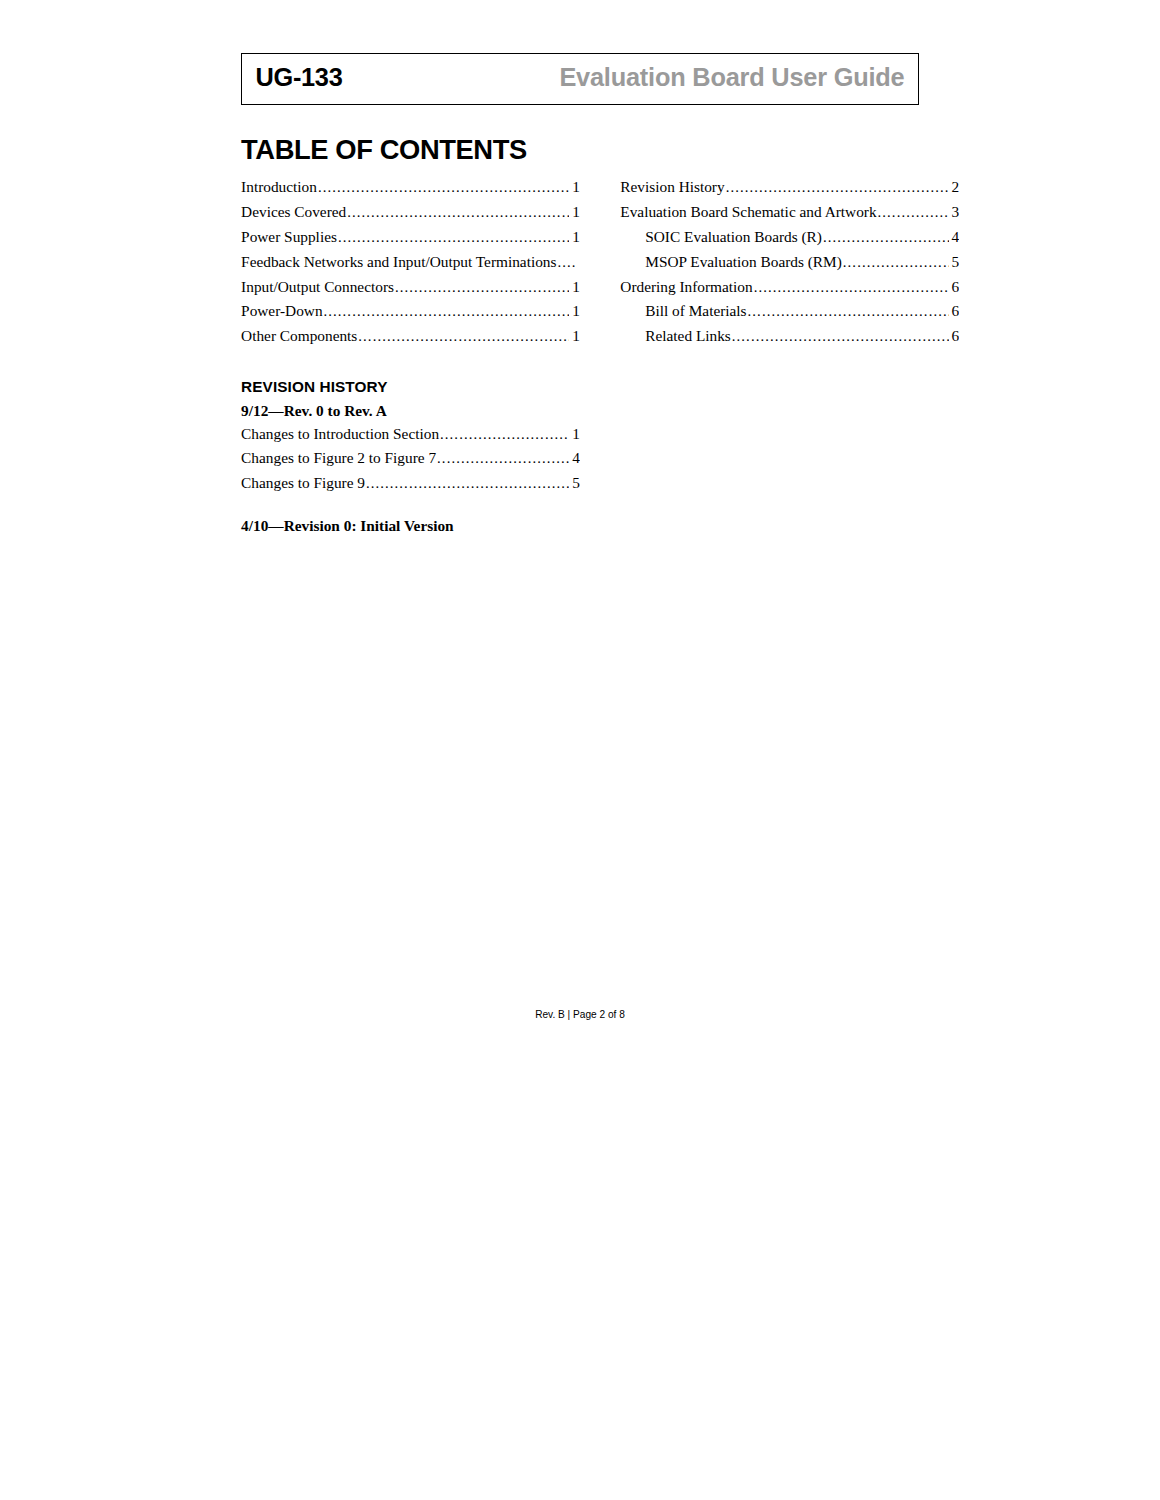UG-133
Evaluation Board User Guide
TABLE OF CONTENTS
Introduction.................................................................................. 1
Devices Covered.................................................................................. 1
Power Supplies.................................................................................. 1
Feedback Networks and Input/Output Terminations.................................................................................. 1
Input/Output Connectors.................................................................................. 1
Power-Down.................................................................................. 1
Other Components.................................................................................. 1
REVISION HISTORY
9/12—Rev. 0 to Rev. A
Changes to Introduction Section.................................................................................. 1
Changes to Figure 2 to Figure 7.................................................................................. 4
Changes to Figure 9.................................................................................. 5
4/10—Revision 0: Initial Version
Revision History.................................................................................. 2
Evaluation Board Schematic and Artwork.................................................................................. 3
SOIC Evaluation Boards (R).................................................................................. 4
MSOP Evaluation Boards (RM).................................................................................. 5
Ordering Information.................................................................................. 6
Bill of Materials.................................................................................. 6
Related Links.................................................................................. 6
Rev. B | Page 2 of 8